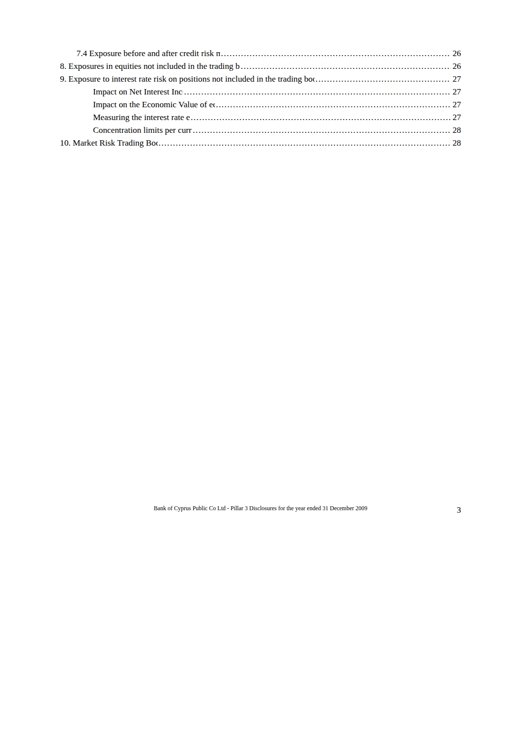7.4 Exposure before and after credit risk mitigation ................................................................................................. 26
8. Exposures in equities not included in the trading book .............................................................................. 26
9. Exposure to interest rate risk on positions not included in the trading book ................................................ 27
Impact on Net Interest Income ........................................................................................................... 27
Impact on the Economic Value of equity ............................................................................................ 27
Measuring the interest rate effect ......................................................................................................... 27
Concentration limits per currency ........................................................................................................ 28
10. Market Risk Trading Books ................................................................................................................ 28
Bank of Cyprus Public Co Ltd - Pillar 3 Disclosures for the year ended 31 December 2009 3